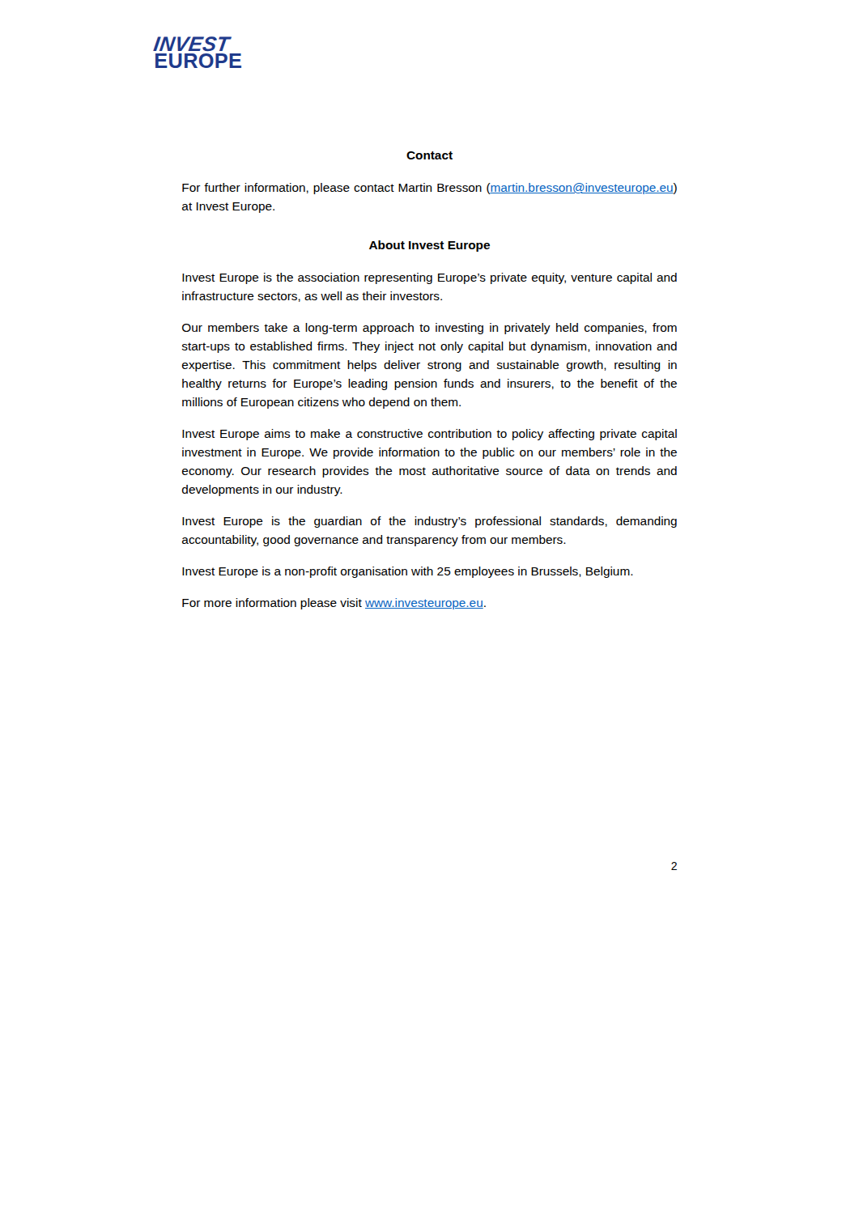INVEST EUROPE
Contact
For further information, please contact Martin Bresson (martin.bresson@investeurope.eu) at Invest Europe.
About Invest Europe
Invest Europe is the association representing Europe’s private equity, venture capital and infrastructure sectors, as well as their investors.
Our members take a long-term approach to investing in privately held companies, from start-ups to established firms. They inject not only capital but dynamism, innovation and expertise. This commitment helps deliver strong and sustainable growth, resulting in healthy returns for Europe’s leading pension funds and insurers, to the benefit of the millions of European citizens who depend on them.
Invest Europe aims to make a constructive contribution to policy affecting private capital investment in Europe. We provide information to the public on our members’ role in the economy. Our research provides the most authoritative source of data on trends and developments in our industry.
Invest Europe is the guardian of the industry’s professional standards, demanding accountability, good governance and transparency from our members.
Invest Europe is a non-profit organisation with 25 employees in Brussels, Belgium.
For more information please visit www.investeurope.eu.
2